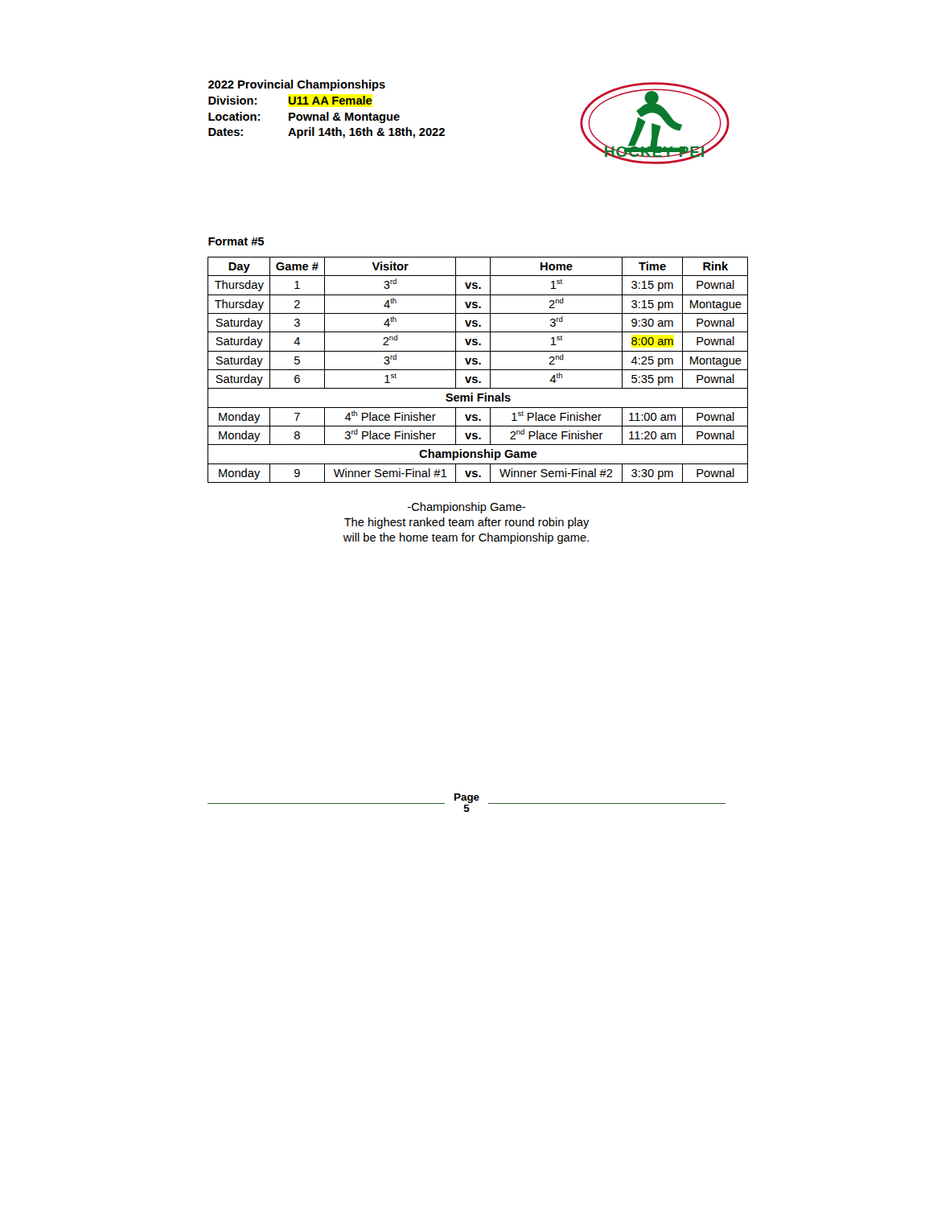| 2022 Provincial Championships |
| Division: | U11 AA Female |
| Location: | Pownal & Montague |
| Dates: | April 14th, 16th & 18th, 2022 |
HOCKEY PEI
Format #5
| Day | Game # | Visitor | | Home | Time | Rink |
| --- | --- | --- | --- | --- | --- | --- |
| Thursday | 1 | 3 rd | vs. | 1 st | 3:15 pm | Pownal |
| Thursday | 2 | 4 th | vs. | 2 nd | 3:15 pm | Montague |
| Saturday | 3 | 4 th | vs. | 3 rd | 9:30 am | Pownal |
| Saturday | 4 | 2 nd | vs. | 1 st | 8:00 am | Pownal |
| Saturday | 5 | 3 rd | vs. | 2 nd | 4:25 pm | Montague |
| Saturday | 6 | 1 st | vs. | 4 th | 5:35 pm | Pownal |
| Semi Finals |
| Monday | 7 | 4 th Place Finisher | vs. | 1 st Place Finisher | 11:00 am | Pownal |
| Monday | 8 | 3 rd Place Finisher | vs. | 2 nd Place Finisher | 11:20 am | Pownal |
| Championship Game |
| Monday | 9 | Winner Semi-Final #1 | vs. | Winner Semi-Final #2 | 3:30 pm | Pownal |
-Championship Game-
The highest ranked team after round robin play
will be the home team for Championship game.
Page
5